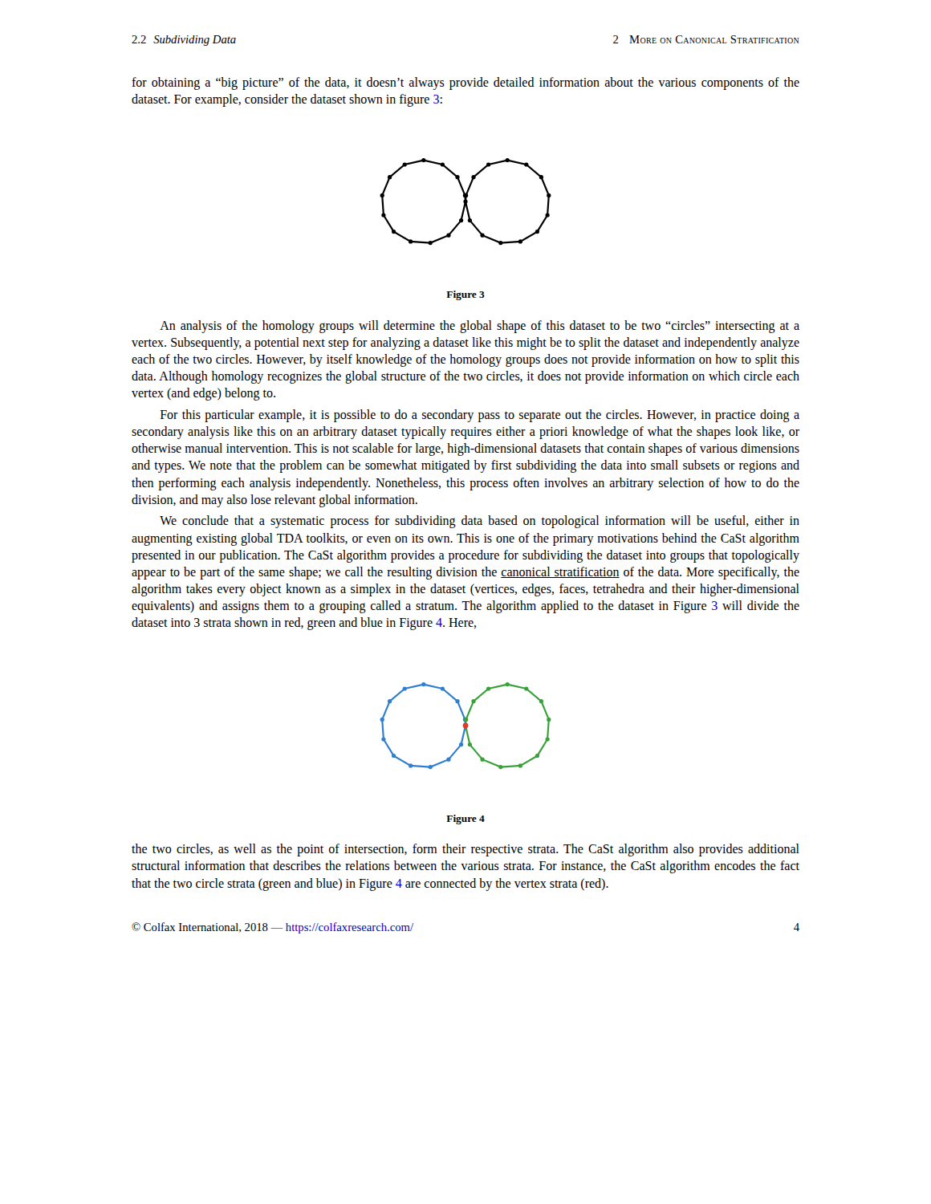2.2 Subdividing Data
2 More on Canonical Stratification
for obtaining a “big picture” of the data, it doesn’t always provide detailed information about the various components of the dataset. For example, consider the dataset shown in figure 3:
Figure 3
An analysis of the homology groups will determine the global shape of this dataset to be two “circles” intersecting at a vertex. Subsequently, a potential next step for analyzing a dataset like this might be to split the dataset and independently analyze each of the two circles. However, by itself knowledge of the homology groups does not provide information on how to split this data. Although homology recognizes the global structure of the two circles, it does not provide information on which circle each vertex (and edge) belong to.
For this particular example, it is possible to do a secondary pass to separate out the circles. However, in practice doing a secondary analysis like this on an arbitrary dataset typically requires either a priori knowledge of what the shapes look like, or otherwise manual intervention. This is not scalable for large, high-dimensional datasets that contain shapes of various dimensions and types. We note that the problem can be somewhat mitigated by first subdividing the data into small subsets or regions and then performing each analysis independently. Nonetheless, this process often involves an arbitrary selection of how to do the division, and may also lose relevant global information.
We conclude that a systematic process for subdividing data based on topological information will be useful, either in augmenting existing global TDA toolkits, or even on its own. This is one of the primary motivations behind the CaSt algorithm presented in our publication. The CaSt algorithm provides a procedure for subdividing the dataset into groups that topologically appear to be part of the same shape; we call the resulting division the canonical stratification of the data. More specifically, the algorithm takes every object known as a simplex in the dataset (vertices, edges, faces, tetrahedra and their higher-dimensional equivalents) and assigns them to a grouping called a stratum. The algorithm applied to the dataset in Figure 3 will divide the dataset into 3 strata shown in red, green and blue in Figure 4. Here,
Figure 4
the two circles, as well as the point of intersection, form their respective strata. The CaSt algorithm also provides additional structural information that describes the relations between the various strata. For instance, the CaSt algorithm encodes the fact that the two circle strata (green and blue) in Figure 4 are connected by the vertex strata (red).
© Colfax International, 2018 — https://colfaxresearch.com/
4